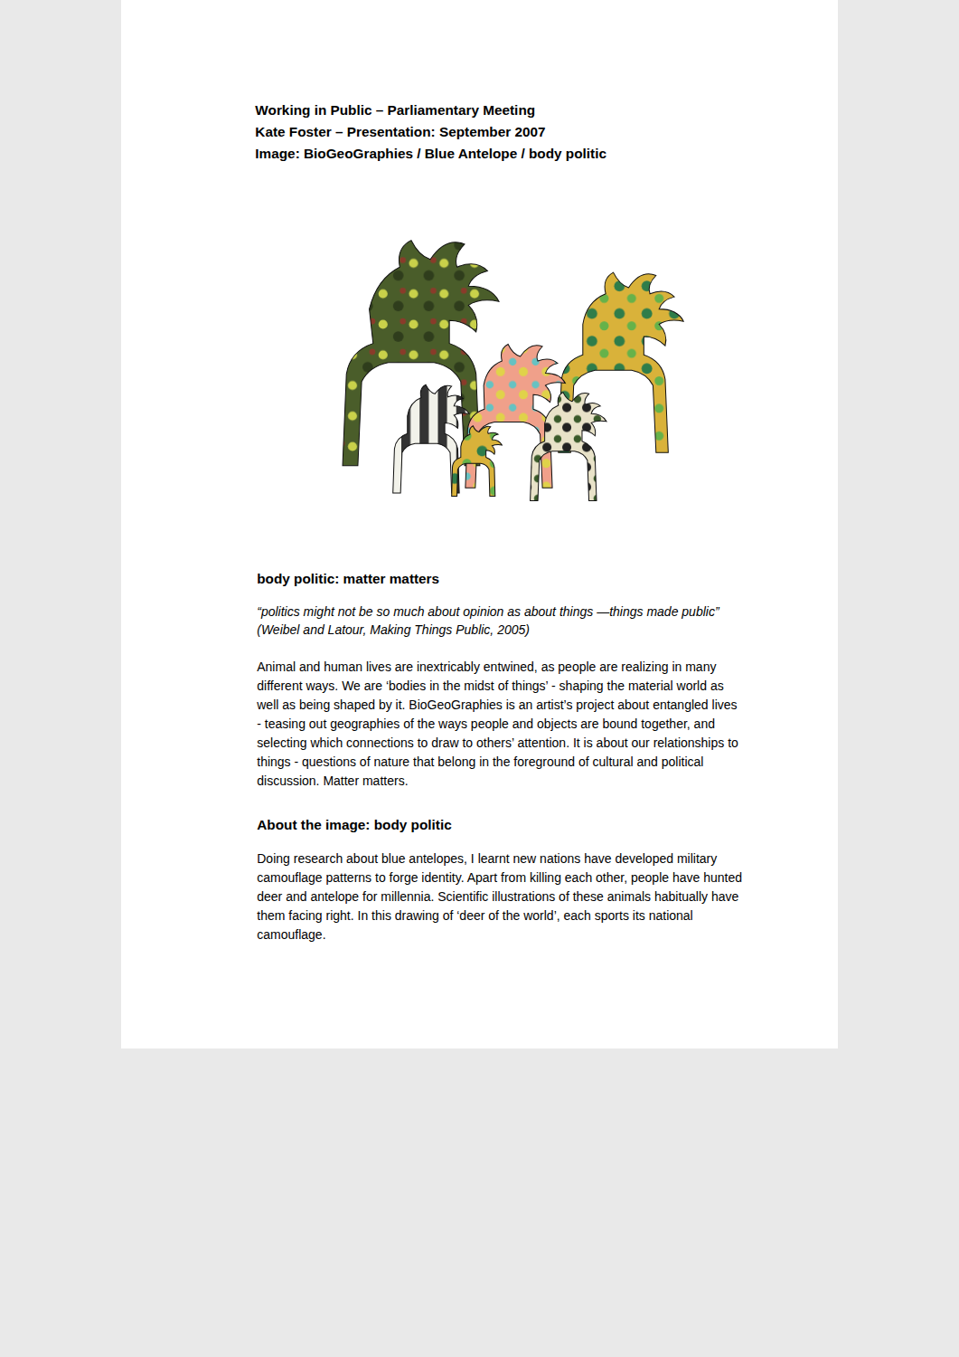Working in Public – Parliamentary Meeting
Kate Foster – Presentation: September 2007
Image: BioGeoGraphies / Blue Antelope / body politic
body politic: matter matters
“politics might not be so much about opinion as about things —things made public”
(Weibel and Latour, Making Things Public, 2005)
Animal and human lives are inextricably entwined, as people are realizing in many different ways. We are ‘bodies in the midst of things’ - shaping the material world as well as being shaped by it. BioGeoGraphies is an artist’s project about entangled lives - teasing out geographies of the ways people and objects are bound together, and selecting which connections to draw to others’ attention. It is about our relationships to things - questions of nature that belong in the foreground of cultural and political discussion. Matter matters.
About the image: body politic
Doing research about blue antelopes, I learnt new nations have developed military camouflage patterns to forge identity. Apart from killing each other, people have hunted deer and antelope for millennia. Scientific illustrations of these animals habitually have them facing right. In this drawing of ‘deer of the world’, each sports its national camouflage.